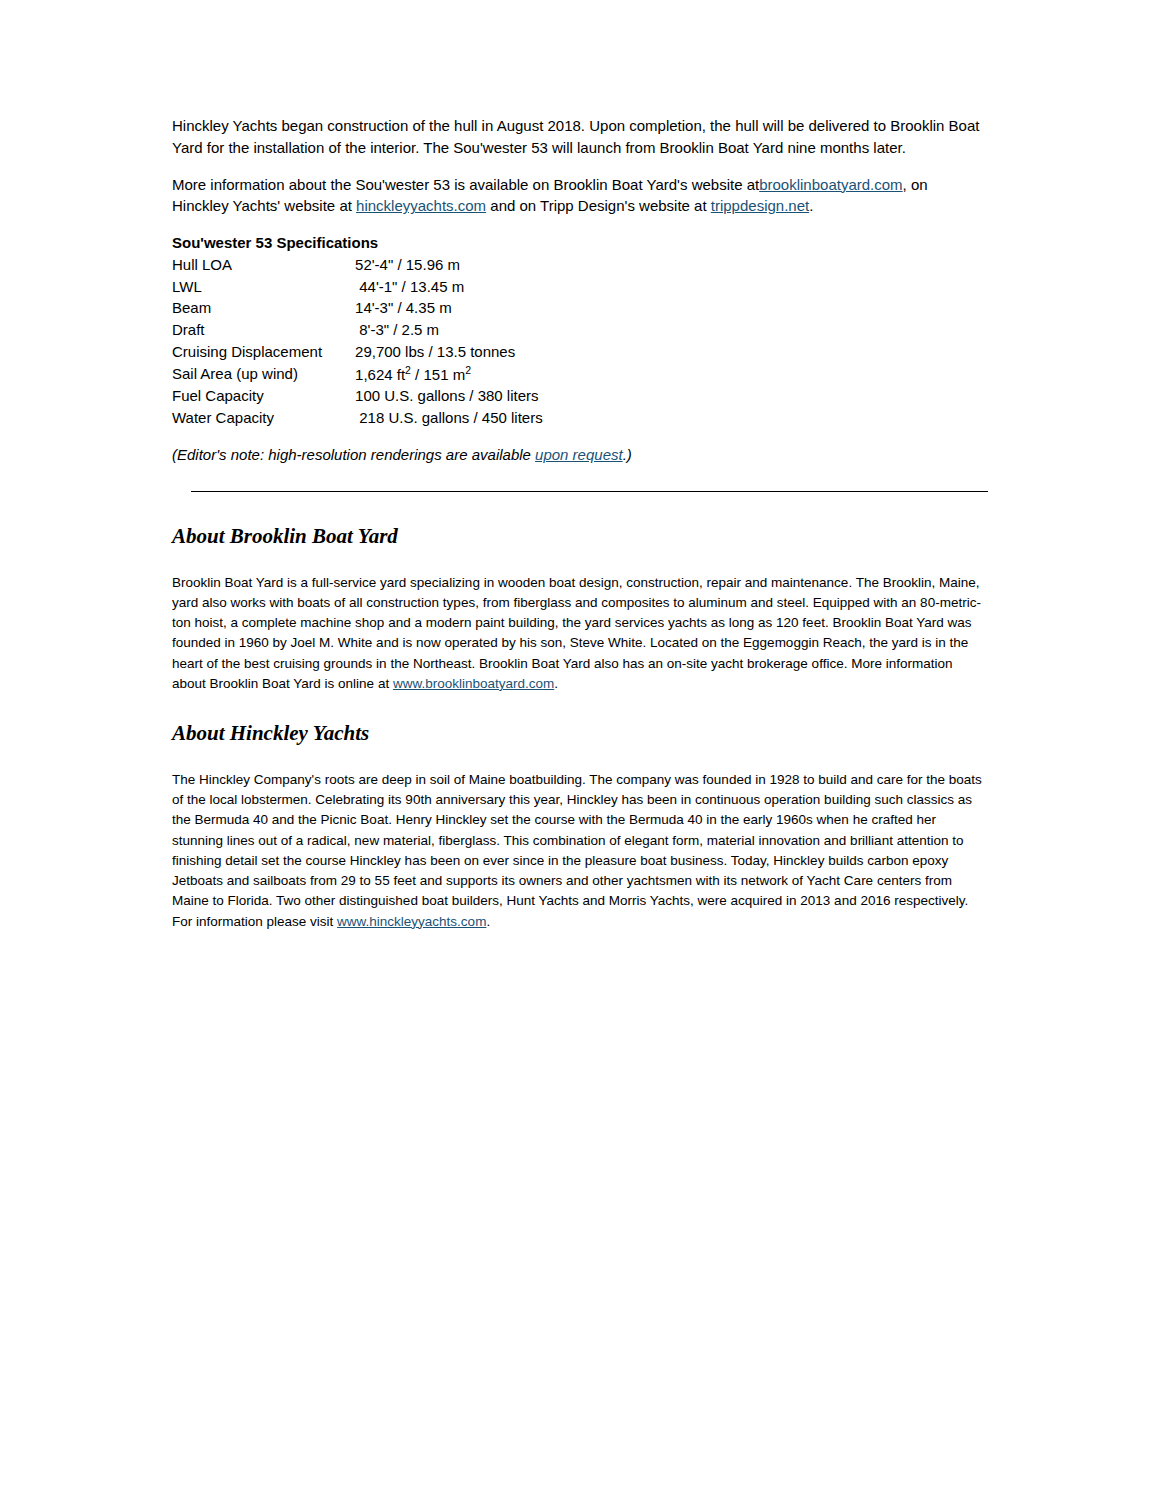Hinckley Yachts began construction of the hull in August 2018. Upon completion, the hull will be delivered to Brooklin Boat Yard for the installation of the interior. The Sou'wester 53 will launch from Brooklin Boat Yard nine months later.
More information about the Sou'wester 53 is available on Brooklin Boat Yard's website atbrooklinboatyard.com, on Hinckley Yachts' website at hinckleyyachts.com and on Tripp Design's website at trippdesign.net.
Sou'wester 53 Specifications
| Hull LOA | 52'-4" / 15.96 m |
| LWL | 44'-1" / 13.45 m |
| Beam | 14'-3" / 4.35 m |
| Draft | 8'-3" / 2.5 m |
| Cruising Displacement | 29,700 lbs / 13.5 tonnes |
| Sail Area (up wind) | 1,624 ft 2 / 151 m 2 |
| Fuel Capacity | 100 U.S. gallons / 380 liters |
| Water Capacity | 218 U.S. gallons / 450 liters |
(Editor's note: high-resolution renderings are available upon request.)
About Brooklin Boat Yard
Brooklin Boat Yard is a full-service yard specializing in wooden boat design, construction, repair and maintenance. The Brooklin, Maine, yard also works with boats of all construction types, from fiberglass and composites to aluminum and steel. Equipped with an 80-metric-ton hoist, a complete machine shop and a modern paint building, the yard services yachts as long as 120 feet. Brooklin Boat Yard was founded in 1960 by Joel M. White and is now operated by his son, Steve White. Located on the Eggemoggin Reach, the yard is in the heart of the best cruising grounds in the Northeast. Brooklin Boat Yard also has an on-site yacht brokerage office. More information about Brooklin Boat Yard is online at www.brooklinboatyard.com.
About Hinckley Yachts
The Hinckley Company's roots are deep in soil of Maine boatbuilding. The company was founded in 1928 to build and care for the boats of the local lobstermen. Celebrating its 90th anniversary this year, Hinckley has been in continuous operation building such classics as the Bermuda 40 and the Picnic Boat. Henry Hinckley set the course with the Bermuda 40 in the early 1960s when he crafted her stunning lines out of a radical, new material, fiberglass. This combination of elegant form, material innovation and brilliant attention to finishing detail set the course Hinckley has been on ever since in the pleasure boat business. Today, Hinckley builds carbon epoxy Jetboats and sailboats from 29 to 55 feet and supports its owners and other yachtsmen with its network of Yacht Care centers from Maine to Florida. Two other distinguished boat builders, Hunt Yachts and Morris Yachts, were acquired in 2013 and 2016 respectively. For information please visit www.hinckleyyachts.com.